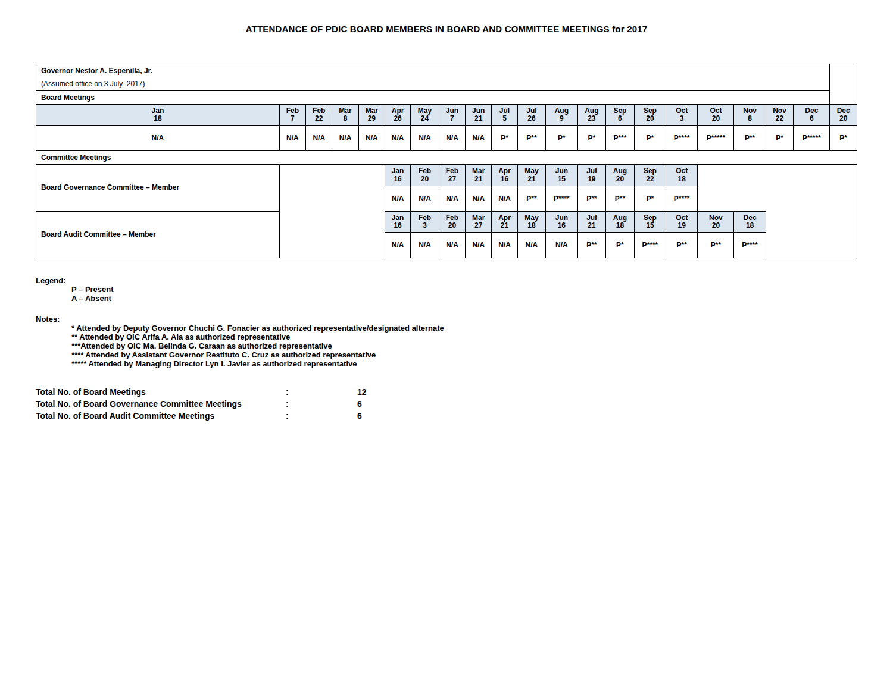ATTENDANCE OF PDIC BOARD MEMBERS IN BOARD AND COMMITTEE MEETINGS for 2017
| Governor Nestor A. Espenilla, Jr. |
| (Assumed office on 3 July 2017) |
| Board Meetings |
| Jan 18 | Feb 7 | Feb 22 | Mar 8 | Mar 29 | Apr 26 | May 24 | Jun 7 | Jun 21 | Jul 5 | Jul 26 | Aug 9 | Aug 23 | Sep 6 | Sep 20 | Oct 3 | Oct 20 | Nov 8 | Nov 22 | Dec 6 | Dec 20 |
| N/A | N/A | N/A | N/A | N/A | N/A | N/A | N/A | N/A | P* | P** | P* | P* | P*** | P* | P**** | P***** | P** | P* | P***** | P* |
| Committee Meetings |
| Board Governance Committee – Member | | Jan 16 | Feb 20 | Feb 27 | Mar 21 | Apr 16 | May 21 | Jun 15 | Jul 19 | Aug 20 | Sep 22 | Oct 18 | |
| | N/A | N/A | N/A | N/A | N/A | P** | P**** | P** | P** | P* | P**** | |
| Board Audit Committee – Member | | Jan 16 | Feb 3 | Feb 20 | Mar 27 | Apr 21 | May 18 | Jun 16 | Jul 21 | Aug 18 | Sep 15 | Oct 19 | Nov 20 | Dec 18 |
| | N/A | N/A | N/A | N/A | N/A | N/A | N/A | P** | P* | P**** | P** | P** | P**** |
Legend:
P – Present
A – Absent
Notes:
* Attended by Deputy Governor Chuchi G. Fonacier as authorized representative/designated alternate
** Attended by OIC Arifa A. Ala as authorized representative
***Attended by OIC Ma. Belinda G. Caraan as authorized representative
**** Attended by Assistant Governor Restituto C. Cruz as authorized representative
***** Attended by Managing Director Lyn I. Javier as authorized representative
| Total No. of Board Meetings | : | 12 |
| Total No. of Board Governance Committee Meetings | : | 6 |
| Total No. of Board Audit Committee Meetings | : | 6 |